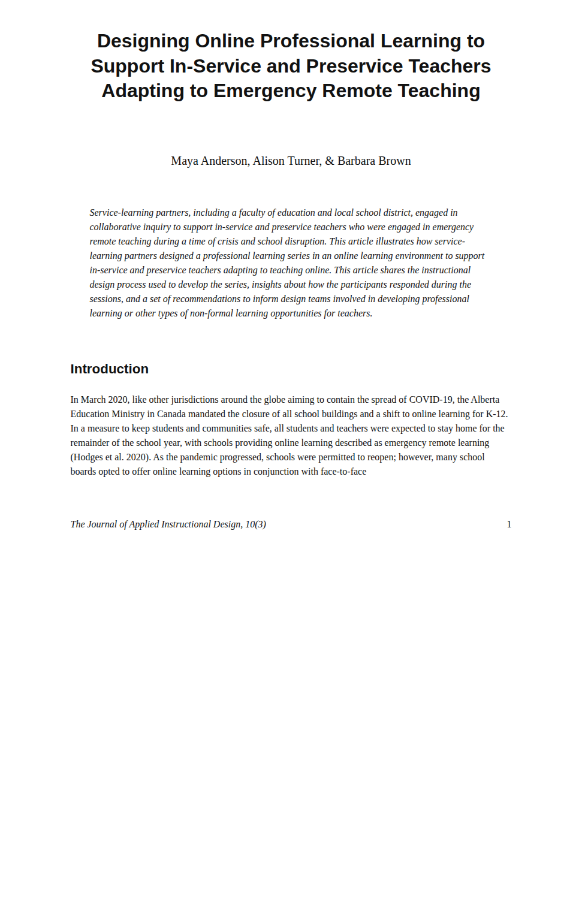Designing Online Professional Learning to Support In-Service and Preservice Teachers Adapting to Emergency Remote Teaching
Maya Anderson, Alison Turner, & Barbara Brown
Service-learning partners, including a faculty of education and local school district, engaged in collaborative inquiry to support in-service and preservice teachers who were engaged in emergency remote teaching during a time of crisis and school disruption. This article illustrates how service-learning partners designed a professional learning series in an online learning environment to support in-service and preservice teachers adapting to teaching online. This article shares the instructional design process used to develop the series, insights about how the participants responded during the sessions, and a set of recommendations to inform design teams involved in developing professional learning or other types of non-formal learning opportunities for teachers.
Introduction
In March 2020, like other jurisdictions around the globe aiming to contain the spread of COVID-19, the Alberta Education Ministry in Canada mandated the closure of all school buildings and a shift to online learning for K-12. In a measure to keep students and communities safe, all students and teachers were expected to stay home for the remainder of the school year, with schools providing online learning described as emergency remote learning (Hodges et al. 2020). As the pandemic progressed, schools were permitted to reopen; however, many school boards opted to offer online learning options in conjunction with face-to-face
The Journal of Applied Instructional Design, 10(3) 1